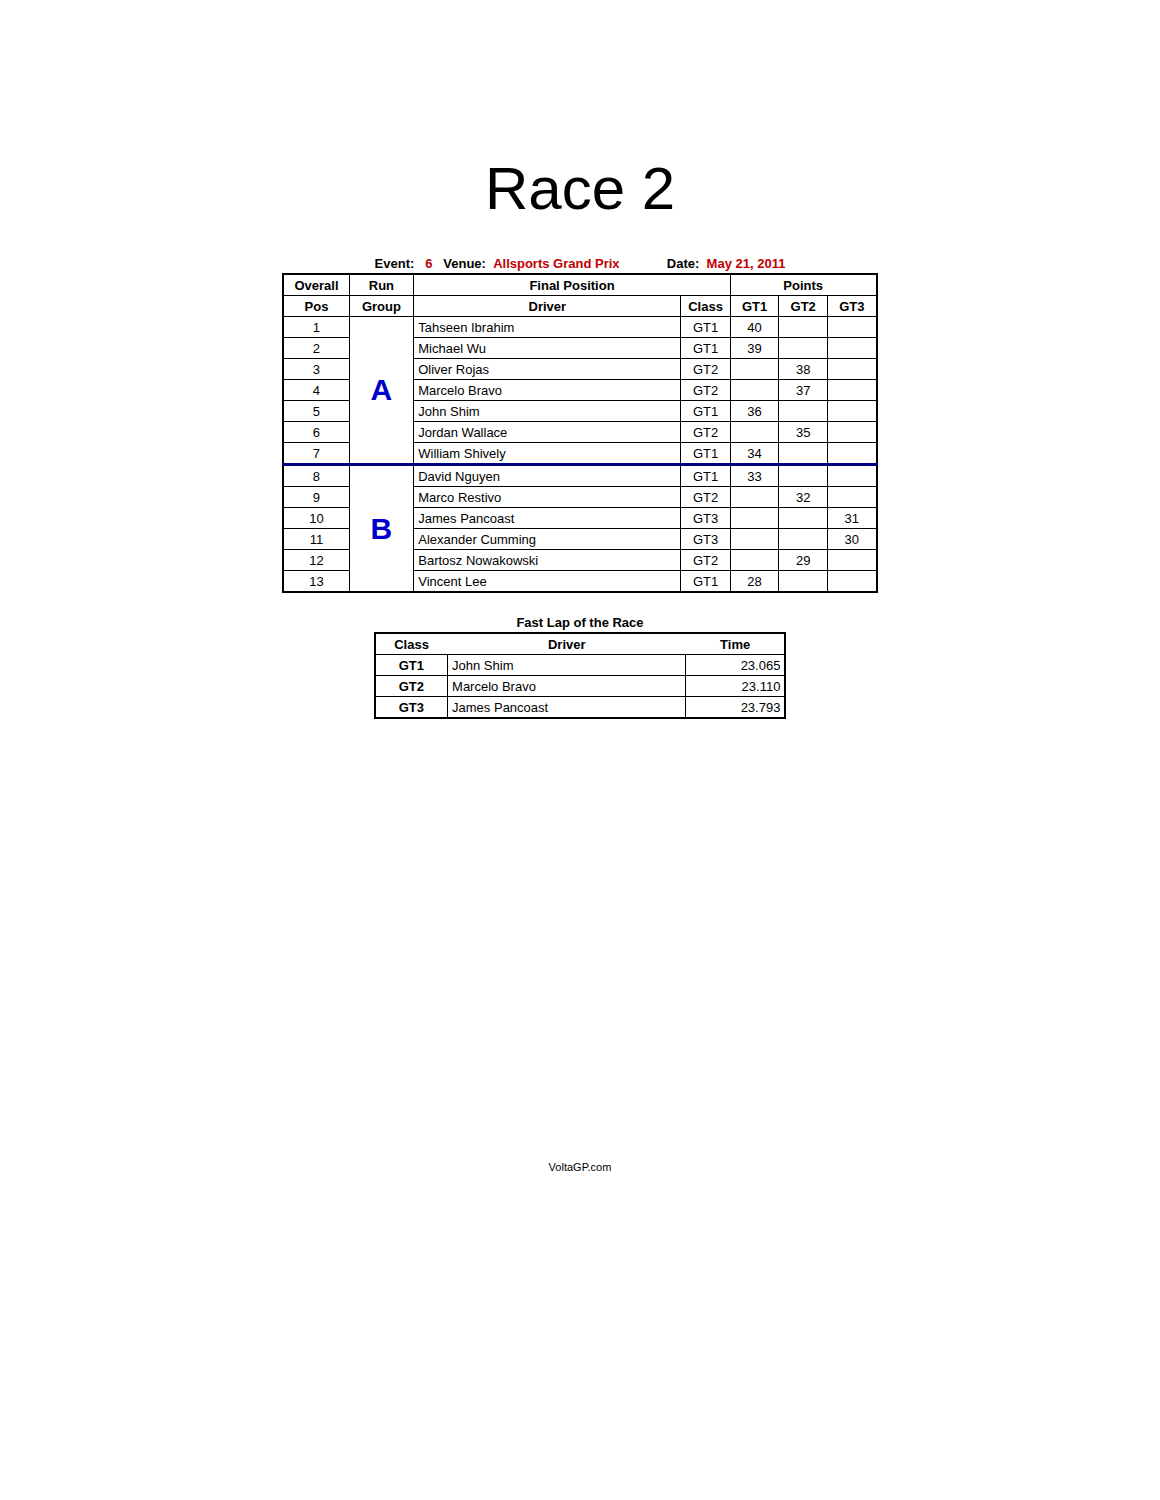Race 2
Event: 6 Venue: Allsports Grand Prix Date: May 21, 2011
| Overall | Run | Final Position | Points |
| --- | --- | --- | --- |
| Pos | Group | Driver | Class | GT1 | GT2 | GT3 |
| 1 | A | Tahseen Ibrahim | GT1 | 40 | | |
| 2 | Michael Wu | GT1 | 39 | | |
| 3 | Oliver Rojas | GT2 | | 38 | |
| 4 | Marcelo Bravo | GT2 | | 37 | |
| 5 | John Shim | GT1 | 36 | | |
| 6 | Jordan Wallace | GT2 | | 35 | |
| 7 | William Shively | GT1 | 34 | | |
| 8 | B | David Nguyen | GT1 | 33 | | |
| 9 | Marco Restivo | GT2 | | 32 | |
| 10 | James Pancoast | GT3 | | | 31 |
| 11 | Alexander Cumming | GT3 | | | 30 |
| 12 | Bartosz Nowakowski | GT2 | | 29 | |
| 13 | Vincent Lee | GT1 | 28 | | |
Fast Lap of the Race
| Class | Driver | Time |
| --- | --- | --- |
| GT1 | John Shim | 23.065 |
| GT2 | Marcelo Bravo | 23.110 |
| GT3 | James Pancoast | 23.793 |
VoltaGP.com